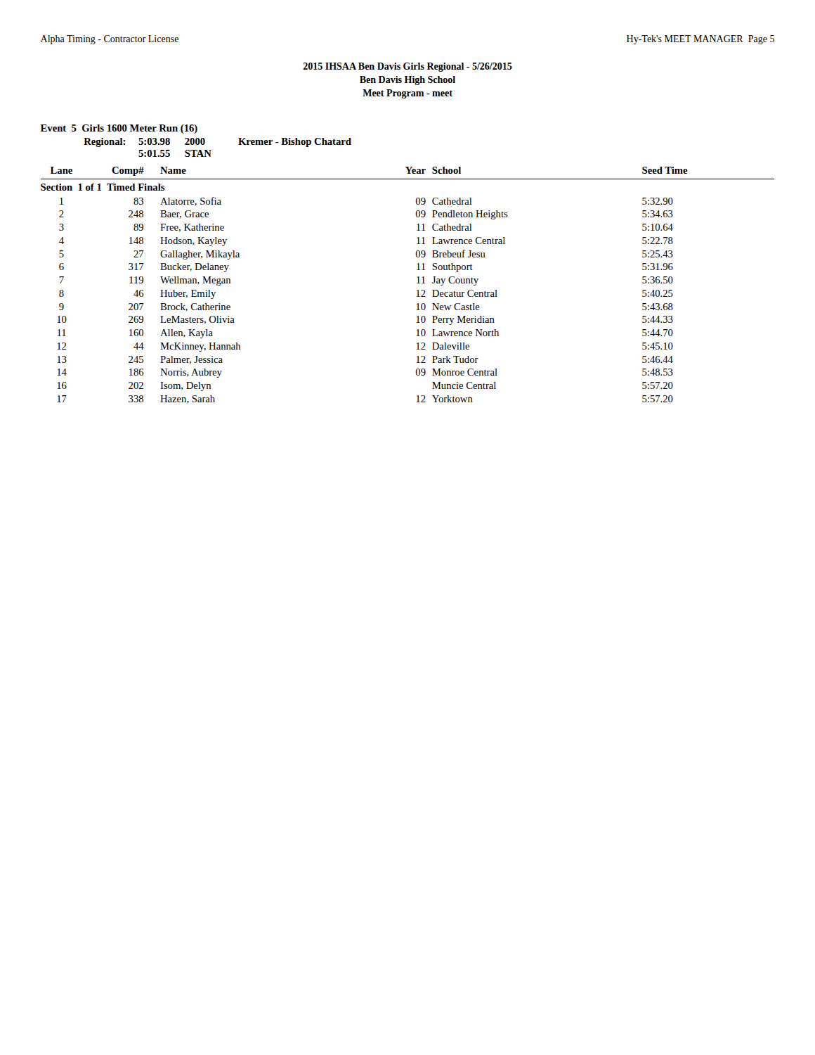Alpha Timing - Contractor License
Hy-Tek's MEET MANAGER Page 5
2015 IHSAA Ben Davis Girls Regional - 5/26/2015
Ben Davis High School
Meet Program - meet
Event 5 Girls 1600 Meter Run (16)
| Regional: | 5:03.98 | 2000 | Kremer - Bishop Chatard |
| | 5:01.55 | STAN | |
| Lane | Comp# | Name | Year | School | Seed Time |
| --- | --- | --- | --- | --- | --- |
| Section 1 of 1 Timed Finals |
| 1 | 83 | Alatorre, Sofia | 09 | Cathedral | 5:32.90 |
| 2 | 248 | Baer, Grace | 09 | Pendleton Heights | 5:34.63 |
| 3 | 89 | Free, Katherine | 11 | Cathedral | 5:10.64 |
| 4 | 148 | Hodson, Kayley | 11 | Lawrence Central | 5:22.78 |
| 5 | 27 | Gallagher, Mikayla | 09 | Brebeuf Jesu | 5:25.43 |
| 6 | 317 | Bucker, Delaney | 11 | Southport | 5:31.96 |
| 7 | 119 | Wellman, Megan | 11 | Jay County | 5:36.50 |
| 8 | 46 | Huber, Emily | 12 | Decatur Central | 5:40.25 |
| 9 | 207 | Brock, Catherine | 10 | New Castle | 5:43.68 |
| 10 | 269 | LeMasters, Olivia | 10 | Perry Meridian | 5:44.33 |
| 11 | 160 | Allen, Kayla | 10 | Lawrence North | 5:44.70 |
| 12 | 44 | McKinney, Hannah | 12 | Daleville | 5:45.10 |
| 13 | 245 | Palmer, Jessica | 12 | Park Tudor | 5:46.44 |
| 14 | 186 | Norris, Aubrey | 09 | Monroe Central | 5:48.53 |
| 16 | 202 | Isom, Delyn | | Muncie Central | 5:57.20 |
| 17 | 338 | Hazen, Sarah | 12 | Yorktown | 5:57.20 |